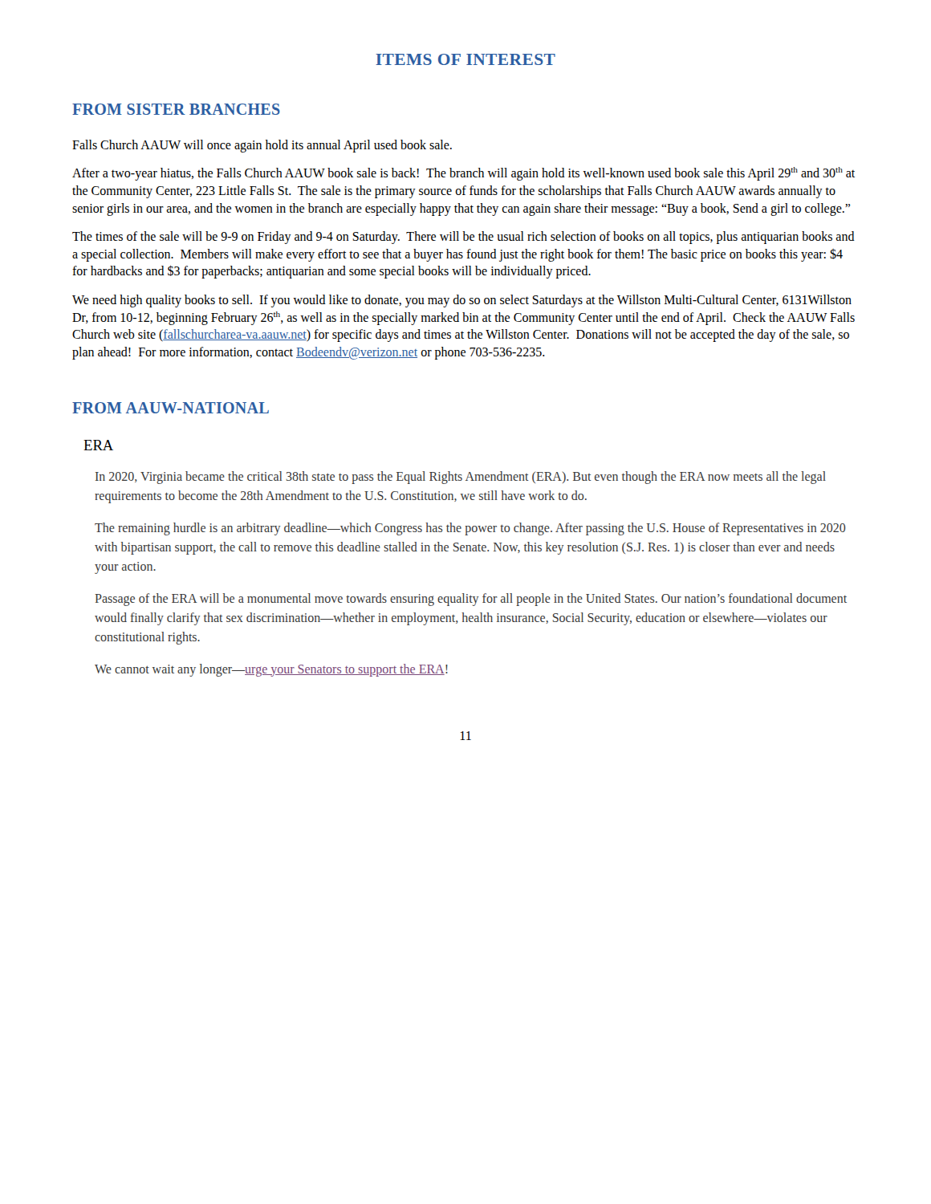ITEMS OF INTEREST
FROM SISTER BRANCHES
Falls Church AAUW will once again hold its annual April used book sale.
After a two-year hiatus, the Falls Church AAUW book sale is back! The branch will again hold its well-known used book sale this April 29th and 30th at the Community Center, 223 Little Falls St. The sale is the primary source of funds for the scholarships that Falls Church AAUW awards annually to senior girls in our area, and the women in the branch are especially happy that they can again share their message: “Buy a book, Send a girl to college.”
The times of the sale will be 9-9 on Friday and 9-4 on Saturday. There will be the usual rich selection of books on all topics, plus antiquarian books and a special collection. Members will make every effort to see that a buyer has found just the right book for them! The basic price on books this year: $4 for hardbacks and $3 for paperbacks; antiquarian and some special books will be individually priced.
We need high quality books to sell. If you would like to donate, you may do so on select Saturdays at the Willston Multi-Cultural Center, 6131Willston Dr, from 10-12, beginning February 26th, as well as in the specially marked bin at the Community Center until the end of April. Check the AAUW Falls Church web site (fallschurcharea-va.aauw.net) for specific days and times at the Willston Center. Donations will not be accepted the day of the sale, so plan ahead! For more information, contact Bodeendv@verizon.net or phone 703-536-2235.
FROM AAUW-NATIONAL
ERA
In 2020, Virginia became the critical 38th state to pass the Equal Rights Amendment (ERA). But even though the ERA now meets all the legal requirements to become the 28th Amendment to the U.S. Constitution, we still have work to do.
The remaining hurdle is an arbitrary deadline—which Congress has the power to change. After passing the U.S. House of Representatives in 2020 with bipartisan support, the call to remove this deadline stalled in the Senate. Now, this key resolution (S.J. Res. 1) is closer than ever and needs your action.
Passage of the ERA will be a monumental move towards ensuring equality for all people in the United States. Our nation’s foundational document would finally clarify that sex discrimination—whether in employment, health insurance, Social Security, education or elsewhere—violates our constitutional rights.
We cannot wait any longer—urge your Senators to support the ERA!
11